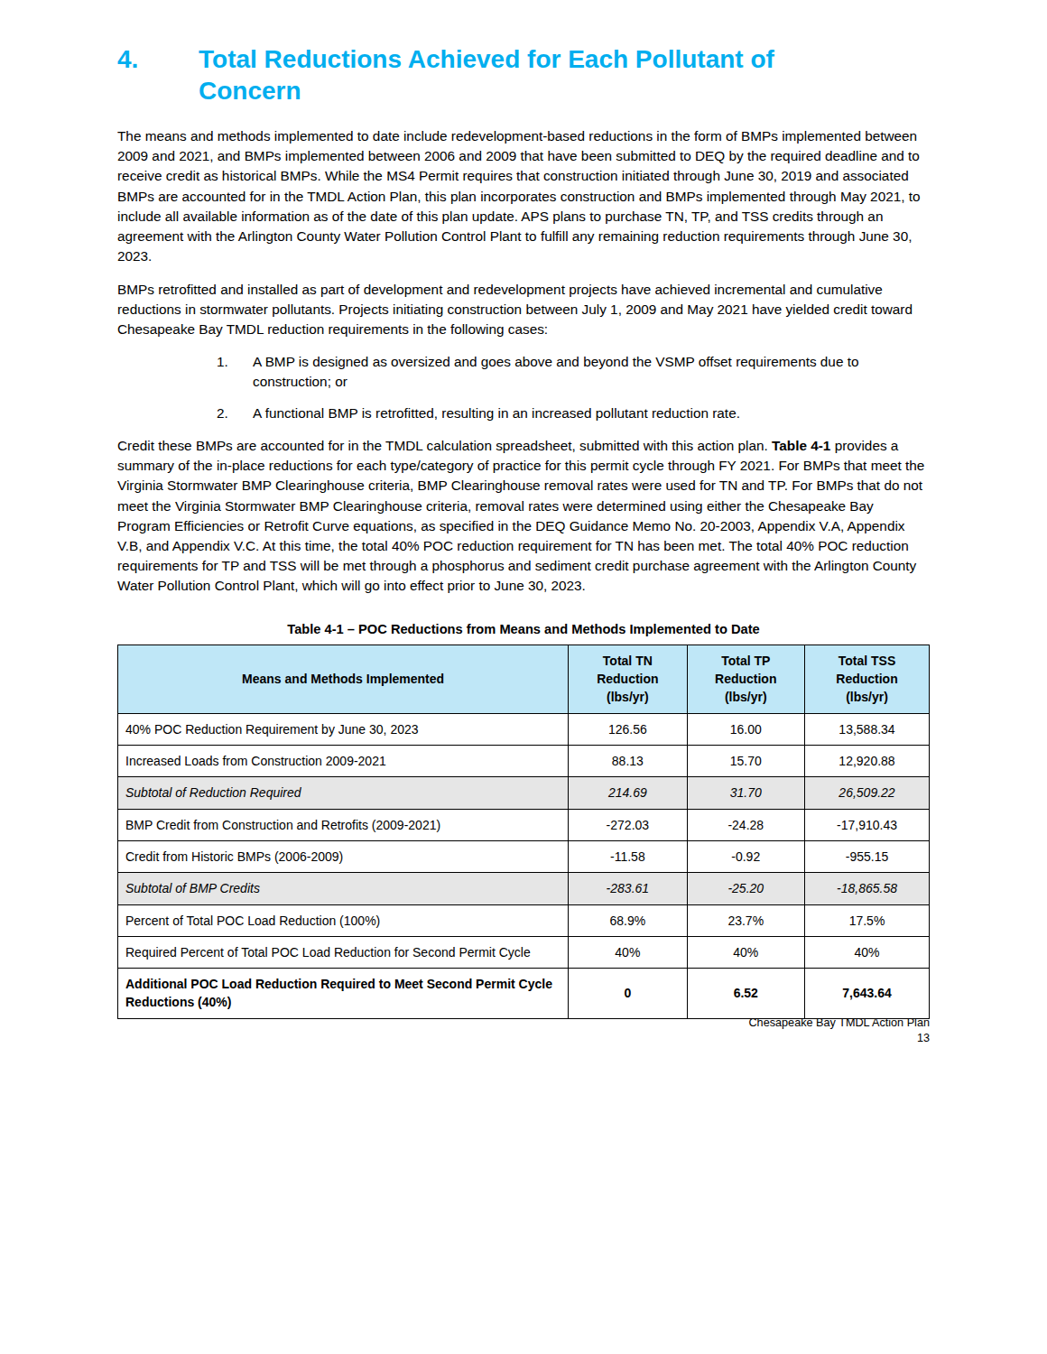4. Total Reductions Achieved for Each Pollutant of Concern
The means and methods implemented to date include redevelopment-based reductions in the form of BMPs implemented between 2009 and 2021, and BMPs implemented between 2006 and 2009 that have been submitted to DEQ by the required deadline and to receive credit as historical BMPs. While the MS4 Permit requires that construction initiated through June 30, 2019 and associated BMPs are accounted for in the TMDL Action Plan, this plan incorporates construction and BMPs implemented through May 2021, to include all available information as of the date of this plan update. APS plans to purchase TN, TP, and TSS credits through an agreement with the Arlington County Water Pollution Control Plant to fulfill any remaining reduction requirements through June 30, 2023.
BMPs retrofitted and installed as part of development and redevelopment projects have achieved incremental and cumulative reductions in stormwater pollutants. Projects initiating construction between July 1, 2009 and May 2021 have yielded credit toward Chesapeake Bay TMDL reduction requirements in the following cases:
A BMP is designed as oversized and goes above and beyond the VSMP offset requirements due to construction; or
A functional BMP is retrofitted, resulting in an increased pollutant reduction rate.
Credit these BMPs are accounted for in the TMDL calculation spreadsheet, submitted with this action plan. Table 4-1 provides a summary of the in-place reductions for each type/category of practice for this permit cycle through FY 2021. For BMPs that meet the Virginia Stormwater BMP Clearinghouse criteria, BMP Clearinghouse removal rates were used for TN and TP. For BMPs that do not meet the Virginia Stormwater BMP Clearinghouse criteria, removal rates were determined using either the Chesapeake Bay Program Efficiencies or Retrofit Curve equations, as specified in the DEQ Guidance Memo No. 20-2003, Appendix V.A, Appendix V.B, and Appendix V.C. At this time, the total 40% POC reduction requirement for TN has been met. The total 40% POC reduction requirements for TP and TSS will be met through a phosphorus and sediment credit purchase agreement with the Arlington County Water Pollution Control Plant, which will go into effect prior to June 30, 2023.
Table 4-1 – POC Reductions from Means and Methods Implemented to Date
| Means and Methods Implemented | Total TN Reduction (lbs/yr) | Total TP Reduction (lbs/yr) | Total TSS Reduction (lbs/yr) |
| --- | --- | --- | --- |
| 40% POC Reduction Requirement by June 30, 2023 | 126.56 | 16.00 | 13,588.34 |
| Increased Loads from Construction 2009-2021 | 88.13 | 15.70 | 12,920.88 |
| Subtotal of Reduction Required | 214.69 | 31.70 | 26,509.22 |
| BMP Credit from Construction and Retrofits (2009-2021) | -272.03 | -24.28 | -17,910.43 |
| Credit from Historic BMPs (2006-2009) | -11.58 | -0.92 | -955.15 |
| Subtotal of BMP Credits | -283.61 | -25.20 | -18,865.58 |
| Percent of Total POC Load Reduction (100%) | 68.9% | 23.7% | 17.5% |
| Required Percent of Total POC Load Reduction for Second Permit Cycle | 40% | 40% | 40% |
| Additional POC Load Reduction Required to Meet Second Permit Cycle Reductions (40%) | 0 | 6.52 | 7,643.64 |
Chesapeake Bay TMDL Action Plan
13